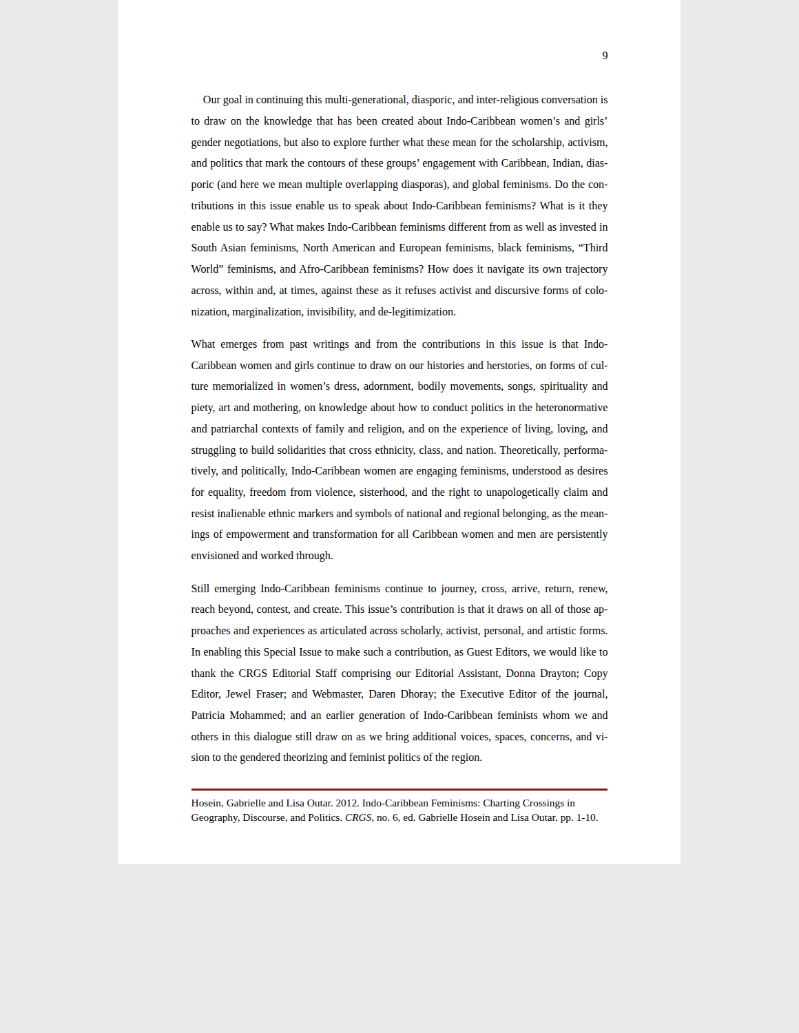9
Our goal in continuing this multi-generational, diasporic, and inter-religious conversation is to draw on the knowledge that has been created about Indo-Caribbean women’s and girls’ gender negotiations, but also to explore further what these mean for the scholarship, activism, and politics that mark the contours of these groups’ engagement with Caribbean, Indian, diasporic (and here we mean multiple overlapping diasporas), and global feminisms. Do the contributions in this issue enable us to speak about Indo-Caribbean feminisms? What is it they enable us to say? What makes Indo-Caribbean feminisms different from as well as invested in South Asian feminisms, North American and European feminisms, black feminisms, “Third World” feminisms, and Afro-Caribbean feminisms? How does it navigate its own trajectory across, within and, at times, against these as it refuses activist and discursive forms of colonization, marginalization, invisibility, and de-legitimization.
What emerges from past writings and from the contributions in this issue is that Indo-Caribbean women and girls continue to draw on our histories and herstories, on forms of culture memorialized in women’s dress, adornment, bodily movements, songs, spirituality and piety, art and mothering, on knowledge about how to conduct politics in the heteronormative and patriarchal contexts of family and religion, and on the experience of living, loving, and struggling to build solidarities that cross ethnicity, class, and nation. Theoretically, performatively, and politically, Indo-Caribbean women are engaging feminisms, understood as desires for equality, freedom from violence, sisterhood, and the right to unapologetically claim and resist inalienable ethnic markers and symbols of national and regional belonging, as the meanings of empowerment and transformation for all Caribbean women and men are persistently envisioned and worked through.
Still emerging Indo-Caribbean feminisms continue to journey, cross, arrive, return, renew, reach beyond, contest, and create. This issue’s contribution is that it draws on all of those approaches and experiences as articulated across scholarly, activist, personal, and artistic forms. In enabling this Special Issue to make such a contribution, as Guest Editors, we would like to thank the CRGS Editorial Staff comprising our Editorial Assistant, Donna Drayton; Copy Editor, Jewel Fraser; and Webmaster, Daren Dhoray; the Executive Editor of the journal, Patricia Mohammed; and an earlier generation of Indo-Caribbean feminists whom we and others in this dialogue still draw on as we bring additional voices, spaces, concerns, and vision to the gendered theorizing and feminist politics of the region.
Hosein, Gabrielle and Lisa Outar. 2012. Indo-Caribbean Feminisms: Charting Crossings in Geography, Discourse, and Politics. CRGS, no. 6, ed. Gabrielle Hosein and Lisa Outar, pp. 1-10.